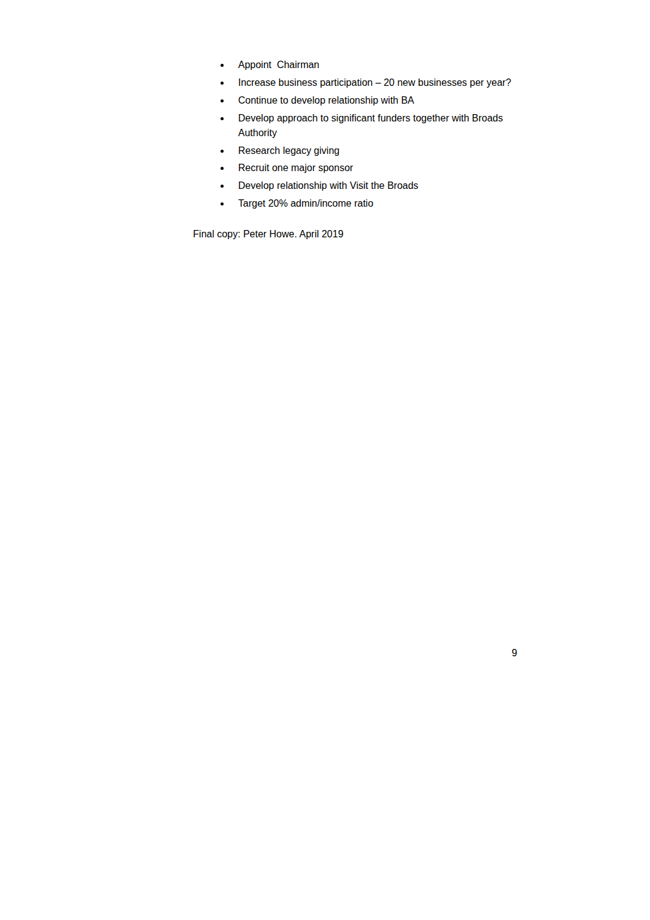Appoint Chairman
Increase business participation – 20 new businesses per year?
Continue to develop relationship with BA
Develop approach to significant funders together with Broads Authority
Research legacy giving
Recruit one major sponsor
Develop relationship with Visit the Broads
Target 20% admin/income ratio
Final copy: Peter Howe. April 2019
9